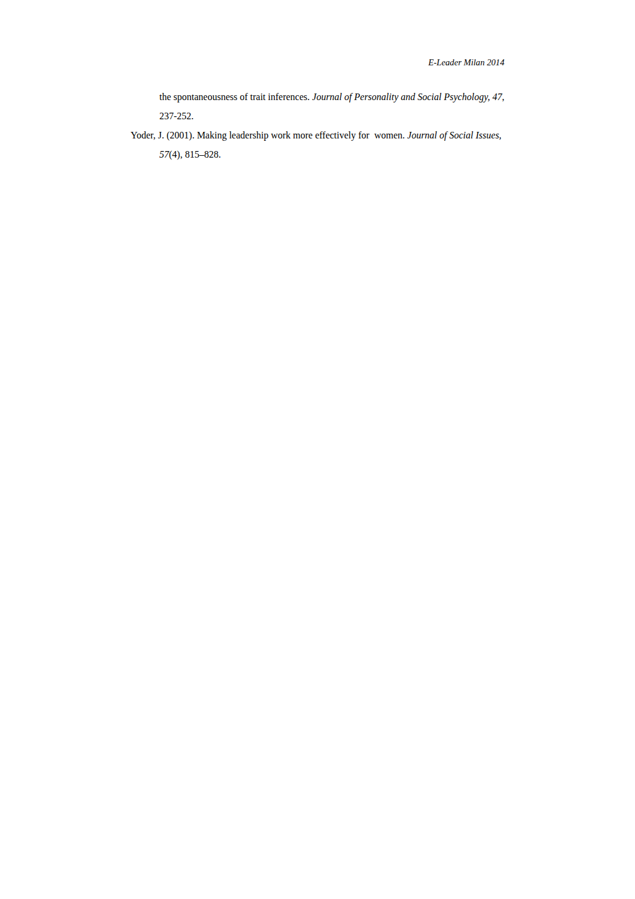E-Leader Milan 2014
the spontaneousness of trait inferences. Journal of Personality and Social Psychology, 47, 237-252.
Yoder, J. (2001). Making leadership work more effectively for women. Journal of Social Issues, 57(4), 815–828.